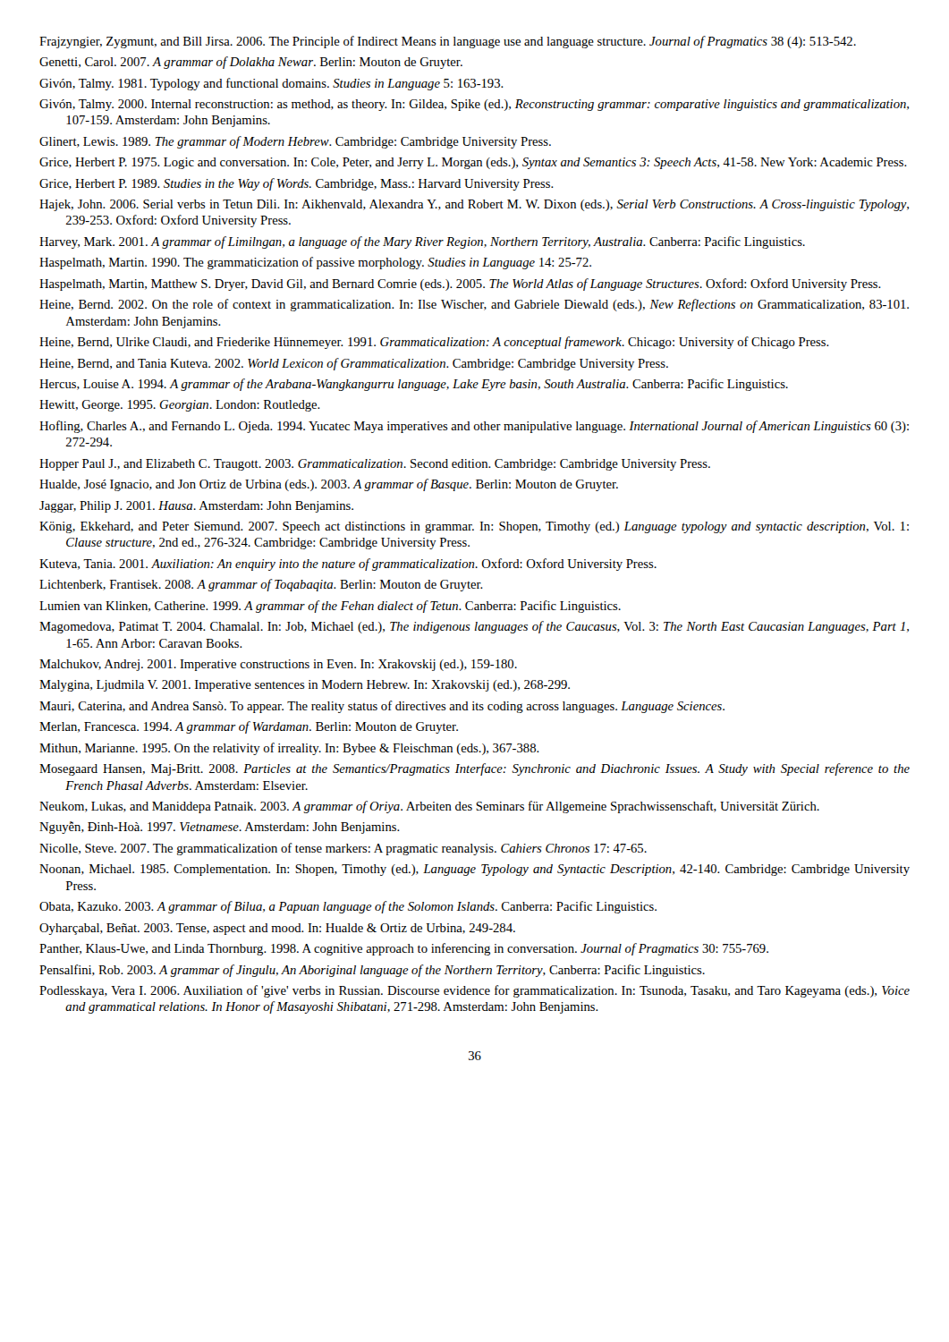Frajzyngier, Zygmunt, and Bill Jirsa. 2006. The Principle of Indirect Means in language use and language structure. Journal of Pragmatics 38 (4): 513-542.
Genetti, Carol. 2007. A grammar of Dolakha Newar. Berlin: Mouton de Gruyter.
Givón, Talmy. 1981. Typology and functional domains. Studies in Language 5: 163-193.
Givón, Talmy. 2000. Internal reconstruction: as method, as theory. In: Gildea, Spike (ed.), Reconstructing grammar: comparative linguistics and grammaticalization, 107-159. Amsterdam: John Benjamins.
Glinert, Lewis. 1989. The grammar of Modern Hebrew. Cambridge: Cambridge University Press.
Grice, Herbert P. 1975. Logic and conversation. In: Cole, Peter, and Jerry L. Morgan (eds.), Syntax and Semantics 3: Speech Acts, 41-58. New York: Academic Press.
Grice, Herbert P. 1989. Studies in the Way of Words. Cambridge, Mass.: Harvard University Press.
Hajek, John. 2006. Serial verbs in Tetun Dili. In: Aikhenvald, Alexandra Y., and Robert M. W. Dixon (eds.), Serial Verb Constructions. A Cross-linguistic Typology, 239-253. Oxford: Oxford University Press.
Harvey, Mark. 2001. A grammar of Limilngan, a language of the Mary River Region, Northern Territory, Australia. Canberra: Pacific Linguistics.
Haspelmath, Martin. 1990. The grammaticization of passive morphology. Studies in Language 14: 25-72.
Haspelmath, Martin, Matthew S. Dryer, David Gil, and Bernard Comrie (eds.). 2005. The World Atlas of Language Structures. Oxford: Oxford University Press.
Heine, Bernd. 2002. On the role of context in grammaticalization. In: Ilse Wischer, and Gabriele Diewald (eds.), New Reflections on Grammaticalization, 83-101. Amsterdam: John Benjamins.
Heine, Bernd, Ulrike Claudi, and Friederike Hünnemeyer. 1991. Grammaticalization: A conceptual framework. Chicago: University of Chicago Press.
Heine, Bernd, and Tania Kuteva. 2002. World Lexicon of Grammaticalization. Cambridge: Cambridge University Press.
Hercus, Louise A. 1994. A grammar of the Arabana-Wangkangurru language, Lake Eyre basin, South Australia. Canberra: Pacific Linguistics.
Hewitt, George. 1995. Georgian. London: Routledge.
Hofling, Charles A., and Fernando L. Ojeda. 1994. Yucatec Maya imperatives and other manipulative language. International Journal of American Linguistics 60 (3): 272-294.
Hopper Paul J., and Elizabeth C. Traugott. 2003. Grammaticalization. Second edition. Cambridge: Cambridge University Press.
Hualde, José Ignacio, and Jon Ortiz de Urbina (eds.). 2003. A grammar of Basque. Berlin: Mouton de Gruyter.
Jaggar, Philip J. 2001. Hausa. Amsterdam: John Benjamins.
König, Ekkehard, and Peter Siemund. 2007. Speech act distinctions in grammar. In: Shopen, Timothy (ed.) Language typology and syntactic description, Vol. 1: Clause structure, 2nd ed., 276-324. Cambridge: Cambridge University Press.
Kuteva, Tania. 2001. Auxiliation: An enquiry into the nature of grammaticalization. Oxford: Oxford University Press.
Lichtenberk, Frantisek. 2008. A grammar of Toqabaqita. Berlin: Mouton de Gruyter.
Lumien van Klinken, Catherine. 1999. A grammar of the Fehan dialect of Tetun. Canberra: Pacific Linguistics.
Magomedova, Patimat T. 2004. Chamalal. In: Job, Michael (ed.), The indigenous languages of the Caucasus, Vol. 3: The North East Caucasian Languages, Part 1, 1-65. Ann Arbor: Caravan Books.
Malchukov, Andrej. 2001. Imperative constructions in Even. In: Xrakovskij (ed.), 159-180.
Malygina, Ljudmila V. 2001. Imperative sentences in Modern Hebrew. In: Xrakovskij (ed.), 268-299.
Mauri, Caterina, and Andrea Sansò. To appear. The reality status of directives and its coding across languages. Language Sciences.
Merlan, Francesca. 1994. A grammar of Wardaman. Berlin: Mouton de Gruyter.
Mithun, Marianne. 1995. On the relativity of irreality. In: Bybee & Fleischman (eds.), 367-388.
Mosegaard Hansen, Maj-Britt. 2008. Particles at the Semantics/Pragmatics Interface: Synchronic and Diachronic Issues. A Study with Special reference to the French Phasal Adverbs. Amsterdam: Elsevier.
Neukom, Lukas, and Maniddepa Patnaik. 2003. A grammar of Oriya. Arbeiten des Seminars für Allgemeine Sprachwissenschaft, Universität Zürich.
Nguyễn, Đinh-Hoà. 1997. Vietnamese. Amsterdam: John Benjamins.
Nicolle, Steve. 2007. The grammaticalization of tense markers: A pragmatic reanalysis. Cahiers Chronos 17: 47-65.
Noonan, Michael. 1985. Complementation. In: Shopen, Timothy (ed.), Language Typology and Syntactic Description, 42-140. Cambridge: Cambridge University Press.
Obata, Kazuko. 2003. A grammar of Bilua, a Papuan language of the Solomon Islands. Canberra: Pacific Linguistics.
Oyharçabal, Beñat. 2003. Tense, aspect and mood. In: Hualde & Ortiz de Urbina, 249-284.
Panther, Klaus-Uwe, and Linda Thornburg. 1998. A cognitive approach to inferencing in conversation. Journal of Pragmatics 30: 755-769.
Pensalfini, Rob. 2003. A grammar of Jingulu, An Aboriginal language of the Northern Territory, Canberra: Pacific Linguistics.
Podlesskaya, Vera I. 2006. Auxiliation of 'give' verbs in Russian. Discourse evidence for grammaticalization. In: Tsunoda, Tasaku, and Taro Kageyama (eds.), Voice and grammatical relations. In Honor of Masayoshi Shibatani, 271-298. Amsterdam: John Benjamins.
36